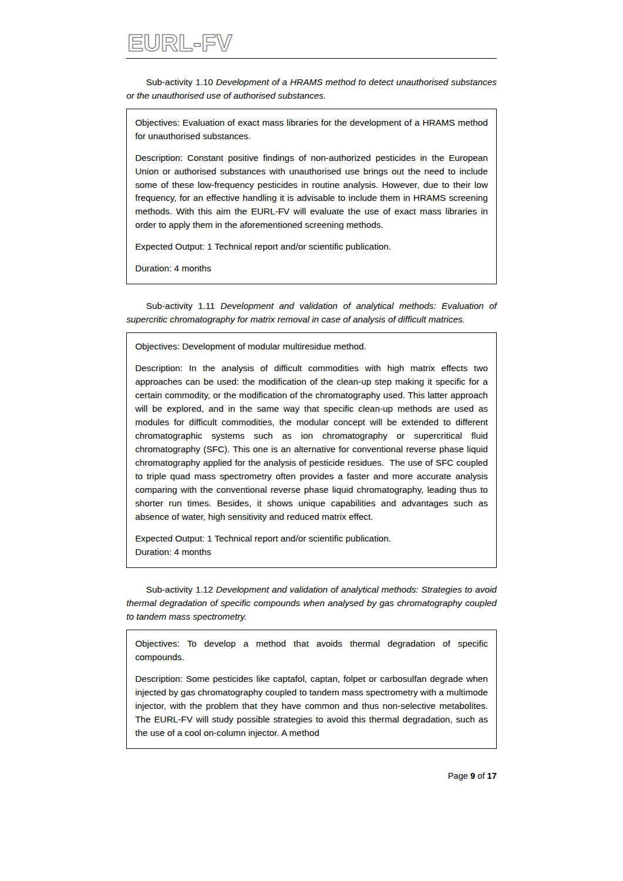EURL-FV
Sub-activity 1.10 Development of a HRAMS method to detect unauthorised substances or the unauthorised use of authorised substances.
Objectives: Evaluation of exact mass libraries for the development of a HRAMS method for unauthorised substances.
Description: Constant positive findings of non-authorized pesticides in the European Union or authorised substances with unauthorised use brings out the need to include some of these low-frequency pesticides in routine analysis. However, due to their low frequency, for an effective handling it is advisable to include them in HRAMS screening methods. With this aim the EURL-FV will evaluate the use of exact mass libraries in order to apply them in the aforementioned screening methods.
Expected Output: 1 Technical report and/or scientific publication.
Duration: 4 months
Sub-activity 1.11 Development and validation of analytical methods: Evaluation of supercritic chromatography for matrix removal in case of analysis of difficult matrices.
Objectives: Development of modular multiresidue method.
Description: In the analysis of difficult commodities with high matrix effects two approaches can be used: the modification of the clean-up step making it specific for a certain commodity, or the modification of the chromatography used. This latter approach will be explored, and in the same way that specific clean-up methods are used as modules for difficult commodities, the modular concept will be extended to different chromatographic systems such as ion chromatography or supercritical fluid chromatography (SFC). This one is an alternative for conventional reverse phase liquid chromatography applied for the analysis of pesticide residues. The use of SFC coupled to triple quad mass spectrometry often provides a faster and more accurate analysis comparing with the conventional reverse phase liquid chromatography, leading thus to shorter run times. Besides, it shows unique capabilities and advantages such as absence of water, high sensitivity and reduced matrix effect.
Expected Output: 1 Technical report and/or scientific publication.
Duration: 4 months
Sub-activity 1.12 Development and validation of analytical methods: Strategies to avoid thermal degradation of specific compounds when analysed by gas chromatography coupled to tandem mass spectrometry.
Objectives: To develop a method that avoids thermal degradation of specific compounds.
Description: Some pesticides like captafol, captan, folpet or carbosulfan degrade when injected by gas chromatography coupled to tandem mass spectrometry with a multimode injector, with the problem that they have common and thus non-selective metabolites. The EURL-FV will study possible strategies to avoid this thermal degradation, such as the use of a cool on-column injector. A method
Page 9 of 17